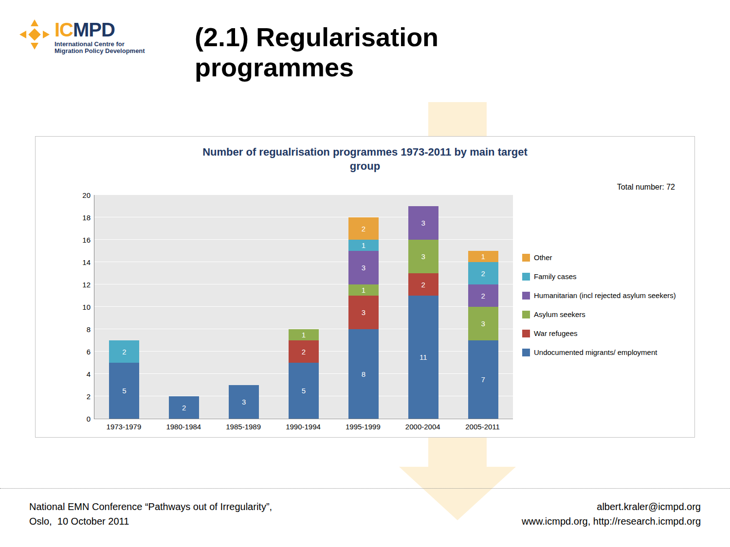IC MPD
International Centre for
Migration Policy Development
(2.1) Regularisation programmes
Number of regualrisation programmes 1973-2011 by main target
group
Total number: 72
0
2
4
6
8
10
12
14
16
18
20
2
5
2
3
1
2
5
2
1
3
1
3
8
3
3
2
11
1
2
2
3
7
1973-1979
1980-1984
1985-1989
1990-1994
1995-1999
2000-2004
2005-2011
Other
Family cases
Humanitarian (incl rejected asylum seekers)
Asylum seekers
War refugees
Undocumented migrants/ employment
National EMN Conference “Pathways out of Irregularity”,
Oslo, 10 October 2011
albert.kraler@icmpd.org
www.icmpd.org, http://research.icmpd.org